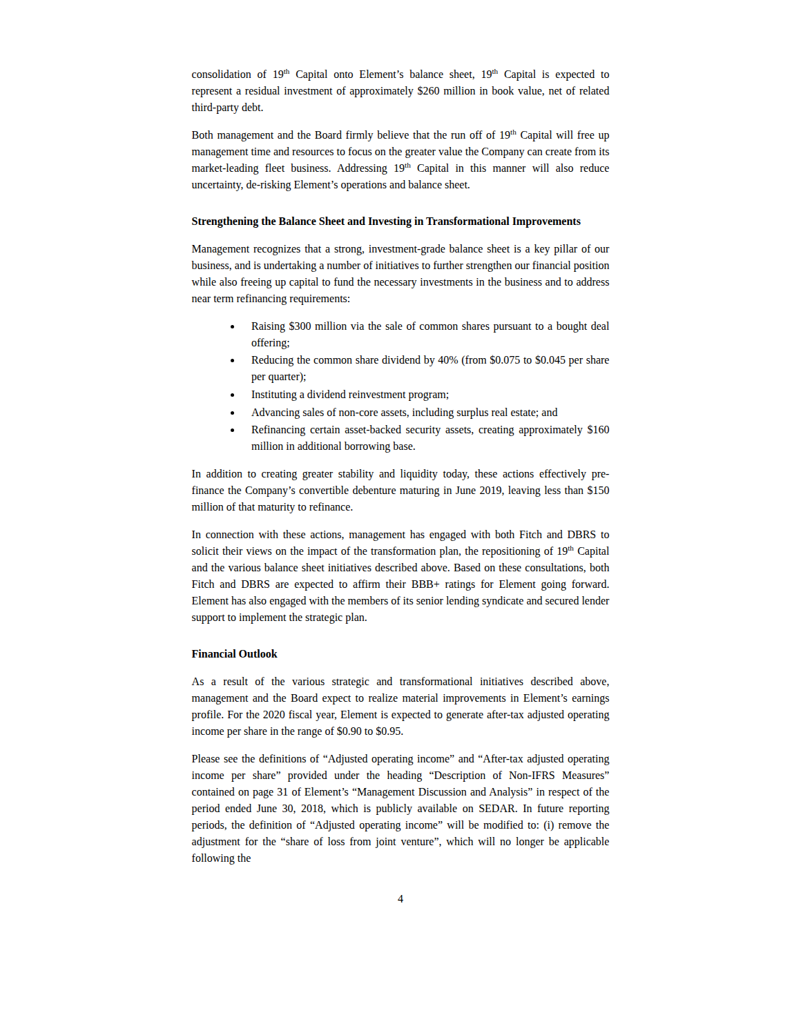consolidation of 19th Capital onto Element’s balance sheet, 19th Capital is expected to represent a residual investment of approximately $260 million in book value, net of related third-party debt.
Both management and the Board firmly believe that the run off of 19th Capital will free up management time and resources to focus on the greater value the Company can create from its market-leading fleet business. Addressing 19th Capital in this manner will also reduce uncertainty, de-risking Element’s operations and balance sheet.
Strengthening the Balance Sheet and Investing in Transformational Improvements
Management recognizes that a strong, investment-grade balance sheet is a key pillar of our business, and is undertaking a number of initiatives to further strengthen our financial position while also freeing up capital to fund the necessary investments in the business and to address near term refinancing requirements:
Raising $300 million via the sale of common shares pursuant to a bought deal offering;
Reducing the common share dividend by 40% (from $0.075 to $0.045 per share per quarter);
Instituting a dividend reinvestment program;
Advancing sales of non-core assets, including surplus real estate; and
Refinancing certain asset-backed security assets, creating approximately $160 million in additional borrowing base.
In addition to creating greater stability and liquidity today, these actions effectively pre-finance the Company’s convertible debenture maturing in June 2019, leaving less than $150 million of that maturity to refinance.
In connection with these actions, management has engaged with both Fitch and DBRS to solicit their views on the impact of the transformation plan, the repositioning of 19th Capital and the various balance sheet initiatives described above. Based on these consultations, both Fitch and DBRS are expected to affirm their BBB+ ratings for Element going forward. Element has also engaged with the members of its senior lending syndicate and secured lender support to implement the strategic plan.
Financial Outlook
As a result of the various strategic and transformational initiatives described above, management and the Board expect to realize material improvements in Element’s earnings profile. For the 2020 fiscal year, Element is expected to generate after-tax adjusted operating income per share in the range of $0.90 to $0.95.
Please see the definitions of “Adjusted operating income” and “After-tax adjusted operating income per share” provided under the heading “Description of Non-IFRS Measures” contained on page 31 of Element’s “Management Discussion and Analysis” in respect of the period ended June 30, 2018, which is publicly available on SEDAR. In future reporting periods, the definition of “Adjusted operating income” will be modified to: (i) remove the adjustment for the “share of loss from joint venture”, which will no longer be applicable following the
4